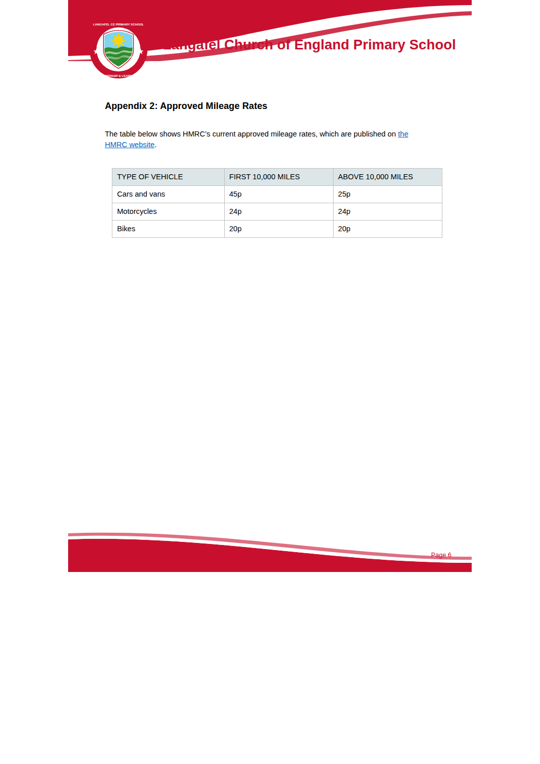LANGAFEL CE PRIMARY SCHOOL FRIENDSHIP & LEARNING
Langafel Church of England Primary School
Appendix 2: Approved Mileage Rates
The table below shows HMRC’s current approved mileage rates, which are published on the HMRC website.
| TYPE OF VEHICLE | FIRST 10,000 MILES | ABOVE 10,000 MILES |
| --- | --- | --- |
| Cars and vans | 45p | 25p |
| Motorcycles | 24p | 24p |
| Bikes | 20p | 20p |
Policy & Procedure Documentation
Page 6